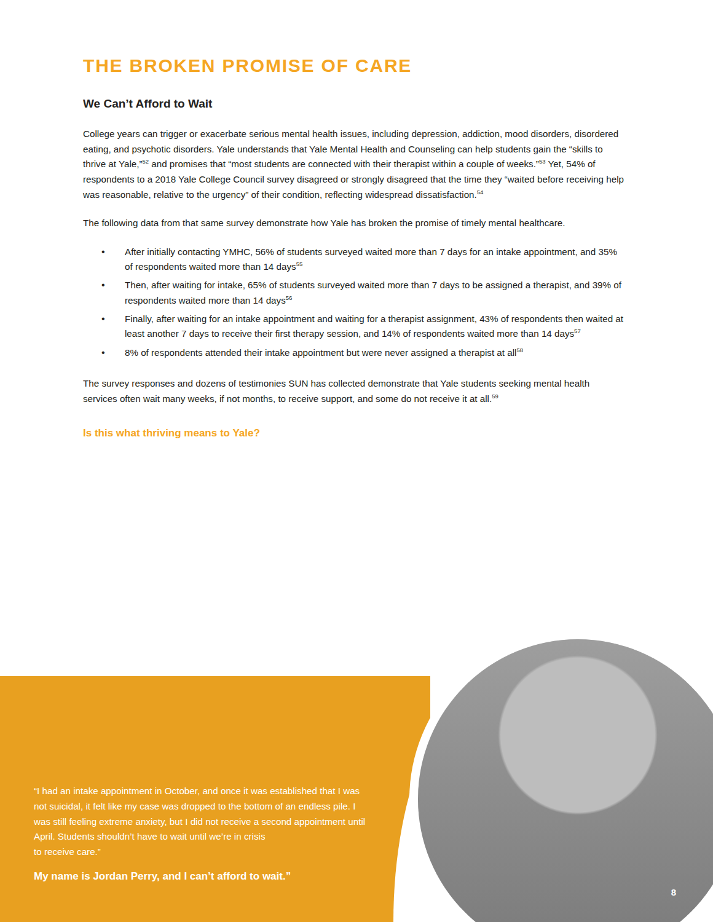The Broken Promise of Care
We Can’t Afford to Wait
College years can trigger or exacerbate serious mental health issues, including depression, addiction, mood disorders, disordered eating, and psychotic disorders. Yale understands that Yale Mental Health and Counseling can help students gain the “skills to thrive at Yale,”52 and promises that “most students are connected with their therapist within a couple of weeks.”53 Yet, 54% of respondents to a 2018 Yale College Council survey disagreed or strongly disagreed that the time they “waited before receiving help was reasonable, relative to the urgency” of their condition, reflecting widespread dissatisfaction.54
The following data from that same survey demonstrate how Yale has broken the promise of timely mental healthcare.
After initially contacting YMHC, 56% of students surveyed waited more than 7 days for an intake appointment, and 35% of respondents waited more than 14 days55
Then, after waiting for intake, 65% of students surveyed waited more than 7 days to be assigned a therapist, and 39% of respondents waited more than 14 days56
Finally, after waiting for an intake appointment and waiting for a therapist assignment, 43% of respondents then waited at least another 7 days to receive their first therapy session, and 14% of respondents waited more than 14 days57
8% of respondents attended their intake appointment but were never assigned a therapist at all58
The survey responses and dozens of testimonies SUN has collected demonstrate that Yale students seeking mental health services often wait many weeks, if not months, to receive support, and some do not receive it at all.59
Is this what thriving means to Yale?
“I had an intake appointment in October, and once it was established that I was not suicidal, it felt like my case was dropped to the bottom of an endless pile. I was still feeling extreme anxiety, but I did not receive a second appointment until April. Students shouldn’t have to wait until we’re in crisis
to receive care.”
My name is Jordan Perry, and I can’t afford to wait.”
8